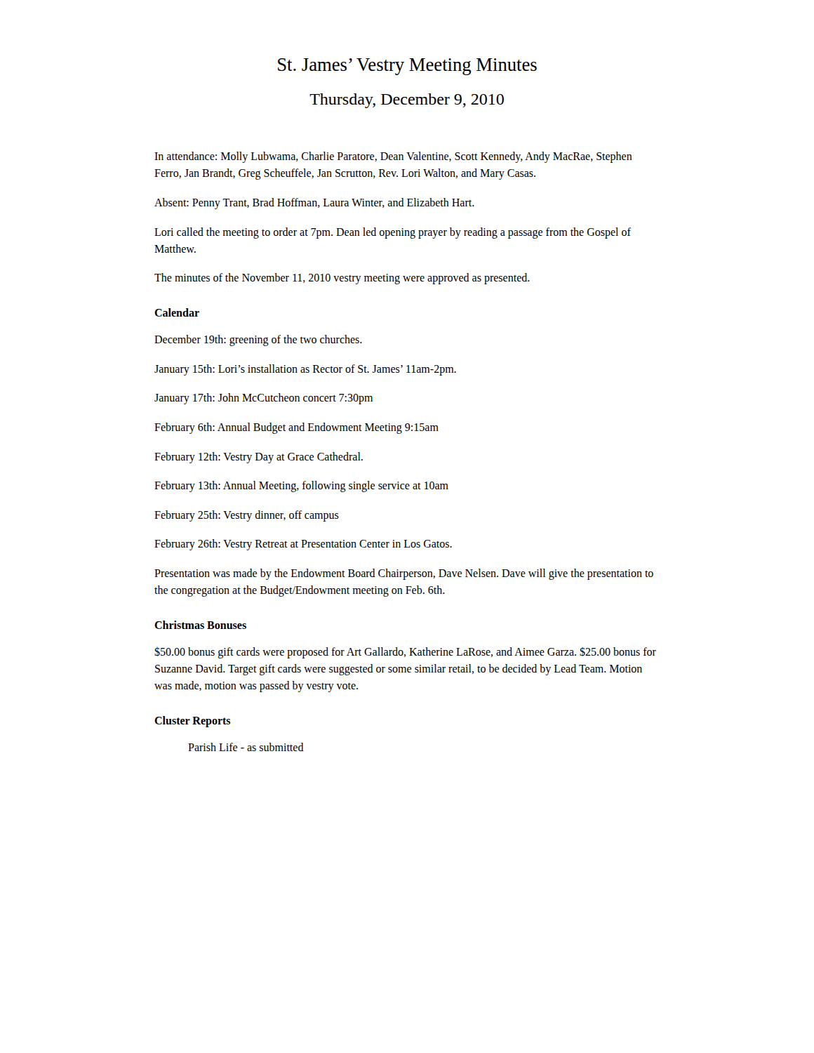St. James’ Vestry Meeting Minutes
Thursday, December 9, 2010
In attendance: Molly Lubwama, Charlie Paratore, Dean Valentine, Scott Kennedy, Andy MacRae, Stephen Ferro, Jan Brandt, Greg Scheuffele, Jan Scrutton, Rev. Lori Walton, and Mary Casas.
Absent: Penny Trant, Brad Hoffman, Laura Winter, and Elizabeth Hart.
Lori called the meeting to order at 7pm. Dean led opening prayer by reading a passage from the Gospel of Matthew.
The minutes of the November 11, 2010 vestry meeting were approved as presented.
Calendar
December 19th: greening of the two churches.
January 15th: Lori’s installation as Rector of St. James’ 11am-2pm.
January 17th: John McCutcheon concert 7:30pm
February 6th: Annual Budget and Endowment Meeting 9:15am
February 12th: Vestry Day at Grace Cathedral.
February 13th: Annual Meeting, following single service at 10am
February 25th: Vestry dinner, off campus
February 26th: Vestry Retreat at Presentation Center in Los Gatos.
Presentation was made by the Endowment Board Chairperson, Dave Nelsen. Dave will give the presentation to the congregation at the Budget/Endowment meeting on Feb. 6th.
Christmas Bonuses
$50.00 bonus gift cards were proposed for Art Gallardo, Katherine LaRose, and Aimee Garza. $25.00 bonus for Suzanne David. Target gift cards were suggested or some similar retail, to be decided by Lead Team. Motion was made, motion was passed by vestry vote.
Cluster Reports
Parish Life - as submitted